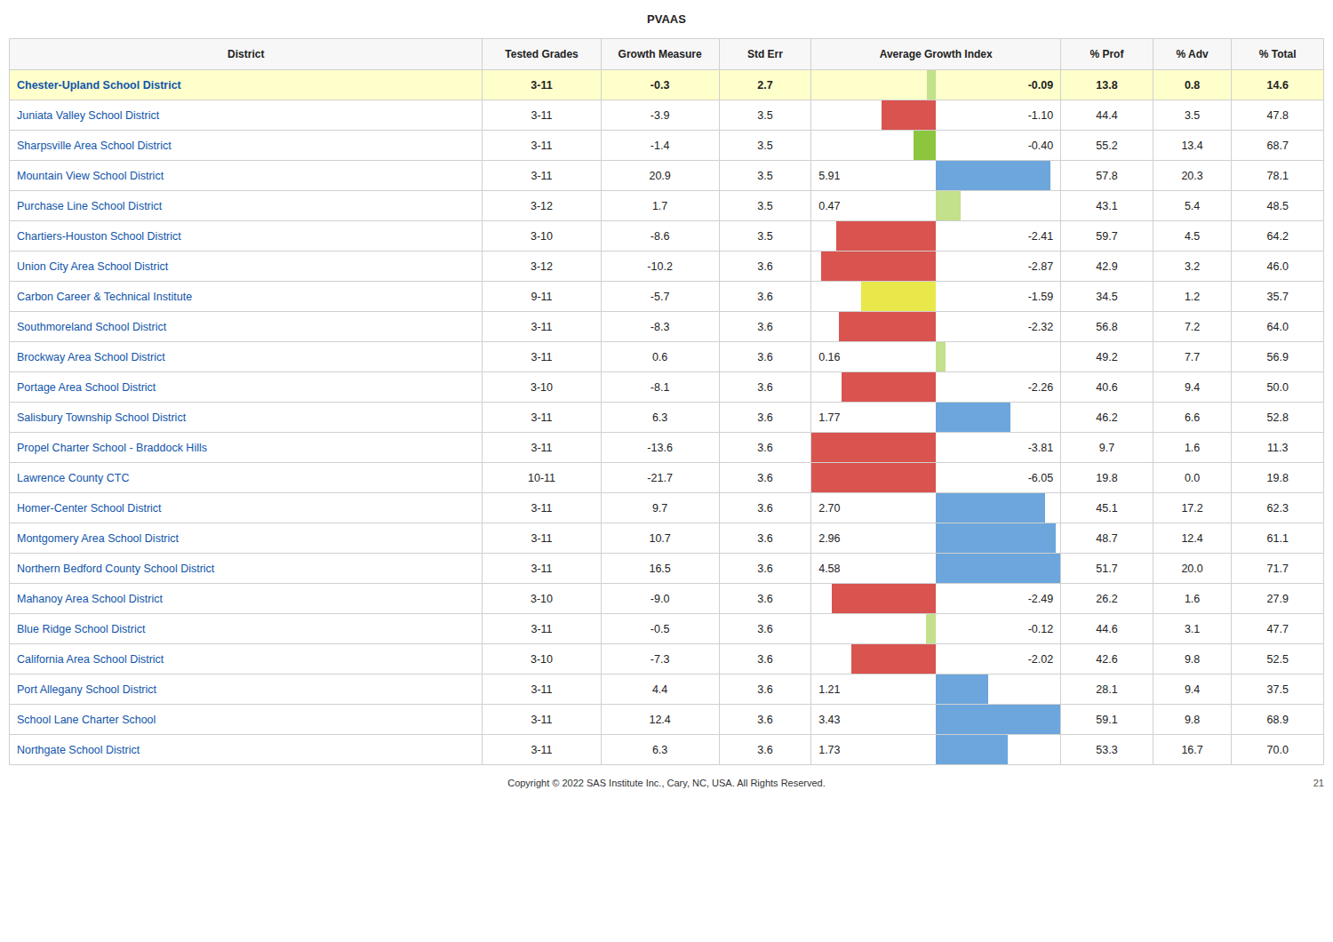PVAAS
| District | Tested Grades | Growth Measure | Std Err | Average Growth Index | % Prof | % Adv | % Total |
| --- | --- | --- | --- | --- | --- | --- | --- |
| Chester-Upland School District | 3-11 | -0.3 | 2.7 | -0.09 | 13.8 | 0.8 | 14.6 |
| Juniata Valley School District | 3-11 | -3.9 | 3.5 | -1.10 | 44.4 | 3.5 | 47.8 |
| Sharpsville Area School District | 3-11 | -1.4 | 3.5 | -0.40 | 55.2 | 13.4 | 68.7 |
| Mountain View School District | 3-11 | 20.9 | 3.5 | 5.91 | 57.8 | 20.3 | 78.1 |
| Purchase Line School District | 3-12 | 1.7 | 3.5 | 0.47 | 43.1 | 5.4 | 48.5 |
| Chartiers-Houston School District | 3-10 | -8.6 | 3.5 | -2.41 | 59.7 | 4.5 | 64.2 |
| Union City Area School District | 3-12 | -10.2 | 3.6 | -2.87 | 42.9 | 3.2 | 46.0 |
| Carbon Career & Technical Institute | 9-11 | -5.7 | 3.6 | -1.59 | 34.5 | 1.2 | 35.7 |
| Southmoreland School District | 3-11 | -8.3 | 3.6 | -2.32 | 56.8 | 7.2 | 64.0 |
| Brockway Area School District | 3-11 | 0.6 | 3.6 | 0.16 | 49.2 | 7.7 | 56.9 |
| Portage Area School District | 3-10 | -8.1 | 3.6 | -2.26 | 40.6 | 9.4 | 50.0 |
| Salisbury Township School District | 3-11 | 6.3 | 3.6 | 1.77 | 46.2 | 6.6 | 52.8 |
| Propel Charter School - Braddock Hills | 3-11 | -13.6 | 3.6 | -3.81 | 9.7 | 1.6 | 11.3 |
| Lawrence County CTC | 10-11 | -21.7 | 3.6 | -6.05 | 19.8 | 0.0 | 19.8 |
| Homer-Center School District | 3-11 | 9.7 | 3.6 | 2.70 | 45.1 | 17.2 | 62.3 |
| Montgomery Area School District | 3-11 | 10.7 | 3.6 | 2.96 | 48.7 | 12.4 | 61.1 |
| Northern Bedford County School District | 3-11 | 16.5 | 3.6 | 4.58 | 51.7 | 20.0 | 71.7 |
| Mahanoy Area School District | 3-10 | -9.0 | 3.6 | -2.49 | 26.2 | 1.6 | 27.9 |
| Blue Ridge School District | 3-11 | -0.5 | 3.6 | -0.12 | 44.6 | 3.1 | 47.7 |
| California Area School District | 3-10 | -7.3 | 3.6 | -2.02 | 42.6 | 9.8 | 52.5 |
| Port Allegany School District | 3-11 | 4.4 | 3.6 | 1.21 | 28.1 | 9.4 | 37.5 |
| School Lane Charter School | 3-11 | 12.4 | 3.6 | 3.43 | 59.1 | 9.8 | 68.9 |
| Northgate School District | 3-11 | 6.3 | 3.6 | 1.73 | 53.3 | 16.7 | 70.0 |
Copyright © 2022 SAS Institute Inc., Cary, NC, USA. All Rights Reserved. 21